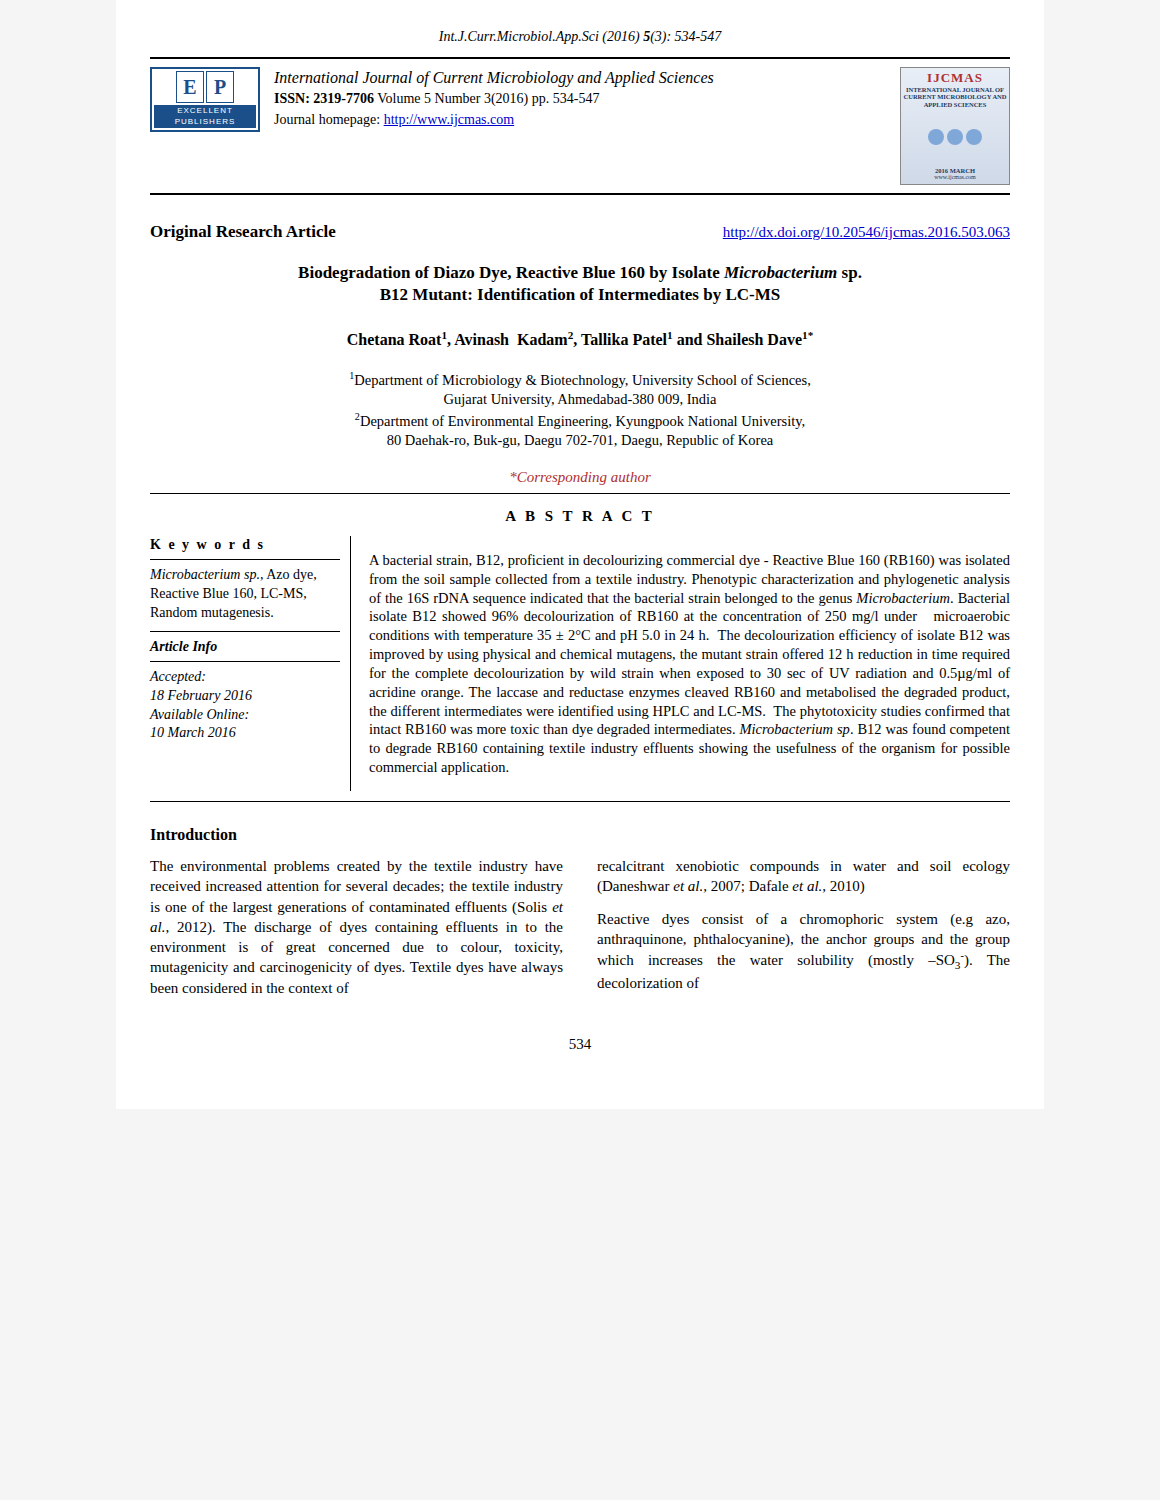Int.J.Curr.Microbiol.App.Sci (2016) 5(3): 534-547
EP
EXCELLENT PUBLISHERS
International Journal of Current Microbiology and Applied Sciences
ISSN: 2319-7706 Volume 5 Number 3(2016) pp. 534-547
Journal homepage: http://www.ijcmas.com
IJCMAS
INTERNATIONAL JOURNAL OF
CURRENT MICROBIOLOGY AND
APPLIED SCIENCES
2016 MARCH
www.ijcmas.com
Original Research Article
http://dx.doi.org/10.20546/ijcmas.2016.503.063
Biodegradation of Diazo Dye, Reactive Blue 160 by Isolate Microbacterium sp.
B12 Mutant: Identification of Intermediates by LC-MS
Chetana Roat1, Avinash Kadam2, Tallika Patel1 and Shailesh Dave1*
1Department of Microbiology & Biotechnology, University School of Sciences,
Gujarat University, Ahmedabad-380 009, India
2Department of Environmental Engineering, Kyungpook National University,
80 Daehak-ro, Buk-gu, Daegu 702-701, Daegu, Republic of Korea
*Corresponding author
A B S T R A C T
K e y w o r d s
Microbacterium sp., Azo dye, Reactive Blue 160, LC-MS, Random mutagenesis.
Article Info
Accepted:
18 February 2016
Available Online:
10 March 2016
A bacterial strain, B12, proficient in decolourizing commercial dye - Reactive Blue 160 (RB160) was isolated from the soil sample collected from a textile industry. Phenotypic characterization and phylogenetic analysis of the 16S rDNA sequence indicated that the bacterial strain belonged to the genus Microbacterium. Bacterial isolate B12 showed 96% decolourization of RB160 at the concentration of 250 mg/l under microaerobic conditions with temperature 35 ± 2°C and pH 5.0 in 24 h. The decolourization efficiency of isolate B12 was improved by using physical and chemical mutagens, the mutant strain offered 12 h reduction in time required for the complete decolourization by wild strain when exposed to 30 sec of UV radiation and 0.5µg/ml of acridine orange. The laccase and reductase enzymes cleaved RB160 and metabolised the degraded product, the different intermediates were identified using HPLC and LC-MS. The phytotoxicity studies confirmed that intact RB160 was more toxic than dye degraded intermediates. Microbacterium sp. B12 was found competent to degrade RB160 containing textile industry effluents showing the usefulness of the organism for possible commercial application.
Introduction
The environmental problems created by the textile industry have received increased attention for several decades; the textile industry is one of the largest generations of contaminated effluents (Solis et al., 2012). The discharge of dyes containing effluents in to the environment is of great concerned due to colour, toxicity, mutagenicity and carcinogenicity of dyes. Textile dyes have always been considered in the context of
recalcitrant xenobiotic compounds in water and soil ecology (Daneshwar et al., 2007; Dafale et al., 2010)
Reactive dyes consist of a chromophoric system (e.g azo, anthraquinone, phthalocyanine), the anchor groups and the group which increases the water solubility (mostly –SO3-). The decolorization of
534